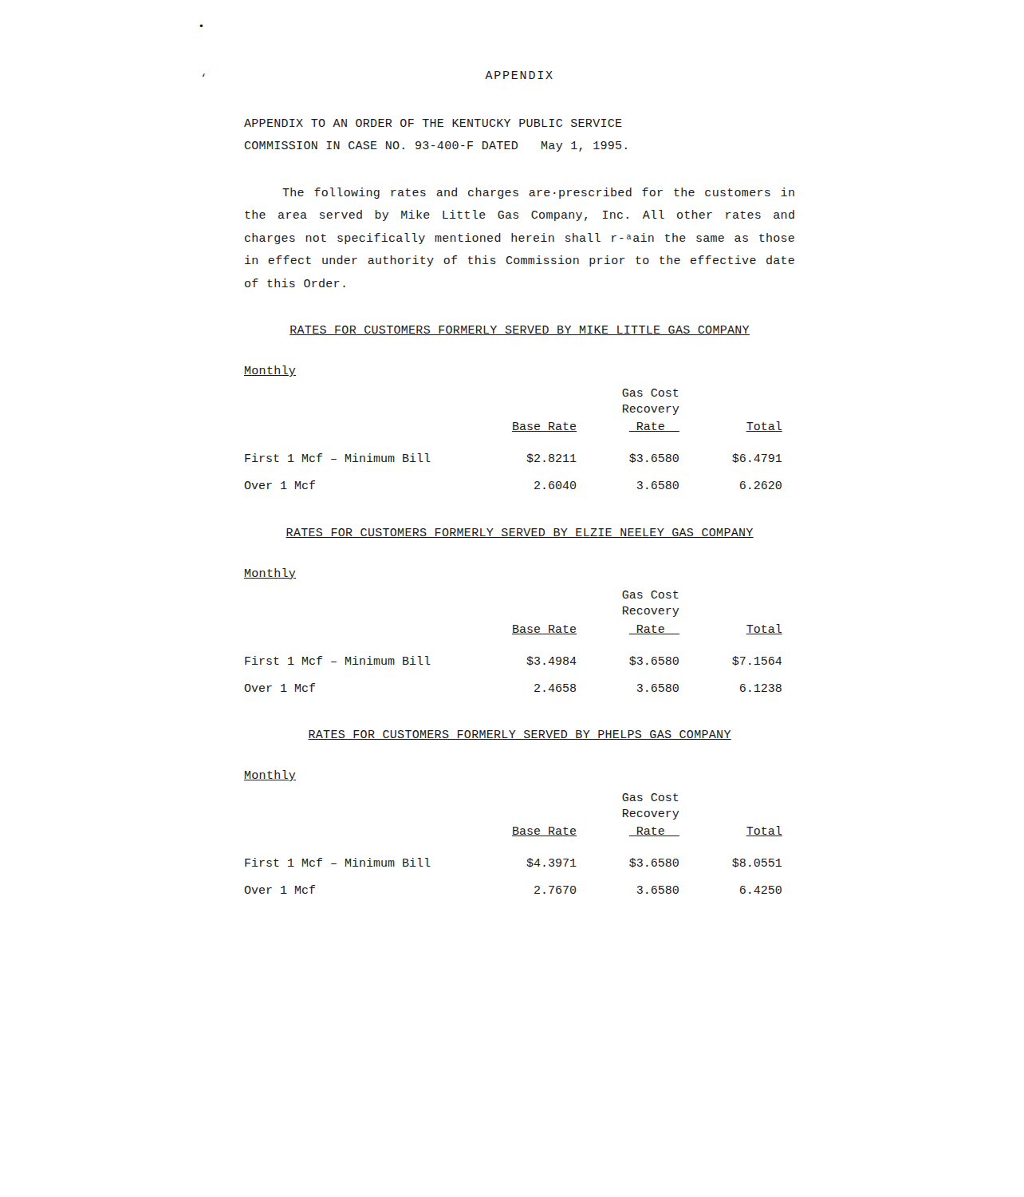• ‘
APPENDIX
APPENDIX TO AN ORDER OF THE KENTUCKY PUBLIC SERVICE
COMMISSION IN CASE NO. 93-400-F DATED May 1, 1995.
The following rates and charges are·prescribed for the customers in the area served by Mike Little Gas Company, Inc. All other rates and charges not specifically mentioned herein shall r‑ᵃain the same as those in effect under authority of this Commission prior to the effective date of this Order.
RATES FOR CUSTOMERS FORMERLY SERVED BY MIKE LITTLE GAS COMPANY
Monthly
| | | Gas Cost Recovery | |
| --- | --- | --- | --- |
| | Base Rate | Rate | Total |
| First 1 Mcf – Minimum Bill | $2.8211 | $3.6580 | $6.4791 |
| Over 1 Mcf | 2.6040 | 3.6580 | 6.2620 |
RATES FOR CUSTOMERS FORMERLY SERVED BY ELZIE NEELEY GAS COMPANY
Monthly
| | | Gas Cost Recovery | |
| --- | --- | --- | --- |
| | Base Rate | Rate | Total |
| First 1 Mcf – Minimum Bill | $3.4984 | $3.6580 | $7.1564 |
| Over 1 Mcf | 2.4658 | 3.6580 | 6.1238 |
RATES FOR CUSTOMERS FORMERLY SERVED BY PHELPS GAS COMPANY
Monthly
| | | Gas Cost Recovery | |
| --- | --- | --- | --- |
| | Base Rate | Rate | Total |
| First 1 Mcf – Minimum Bill | $4.3971 | $3.6580 | $8.0551 |
| Over 1 Mcf | 2.7670 | 3.6580 | 6.4250 |